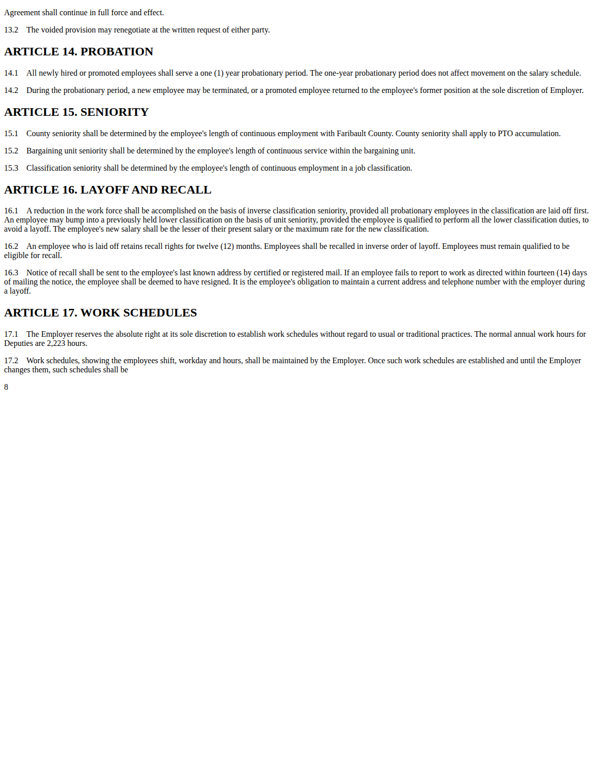Agreement shall continue in full force and effect.
13.2 The voided provision may renegotiate at the written request of either party.
ARTICLE 14. PROBATION
14.1 All newly hired or promoted employees shall serve a one (1) year probationary period. The one-year probationary period does not affect movement on the salary schedule.
14.2 During the probationary period, a new employee may be terminated, or a promoted employee returned to the employee's former position at the sole discretion of Employer.
ARTICLE 15. SENIORITY
15.1 County seniority shall be determined by the employee's length of continuous employment with Faribault County. County seniority shall apply to PTO accumulation.
15.2 Bargaining unit seniority shall be determined by the employee's length of continuous service within the bargaining unit.
15.3 Classification seniority shall be determined by the employee's length of continuous employment in a job classification.
ARTICLE 16. LAYOFF AND RECALL
16.1 A reduction in the work force shall be accomplished on the basis of inverse classification seniority, provided all probationary employees in the classification are laid off first. An employee may bump into a previously held lower classification on the basis of unit seniority, provided the employee is qualified to perform all the lower classification duties, to avoid a layoff. The employee's new salary shall be the lesser of their present salary or the maximum rate for the new classification.
16.2 An employee who is laid off retains recall rights for twelve (12) months. Employees shall be recalled in inverse order of layoff. Employees must remain qualified to be eligible for recall.
16.3 Notice of recall shall be sent to the employee's last known address by certified or registered mail. If an employee fails to report to work as directed within fourteen (14) days of mailing the notice, the employee shall be deemed to have resigned. It is the employee's obligation to maintain a current address and telephone number with the employer during a layoff.
ARTICLE 17. WORK SCHEDULES
17.1 The Employer reserves the absolute right at its sole discretion to establish work schedules without regard to usual or traditional practices. The normal annual work hours for Deputies are 2,223 hours.
17.2 Work schedules, showing the employees shift, workday and hours, shall be maintained by the Employer. Once such work schedules are established and until the Employer changes them, such schedules shall be
8